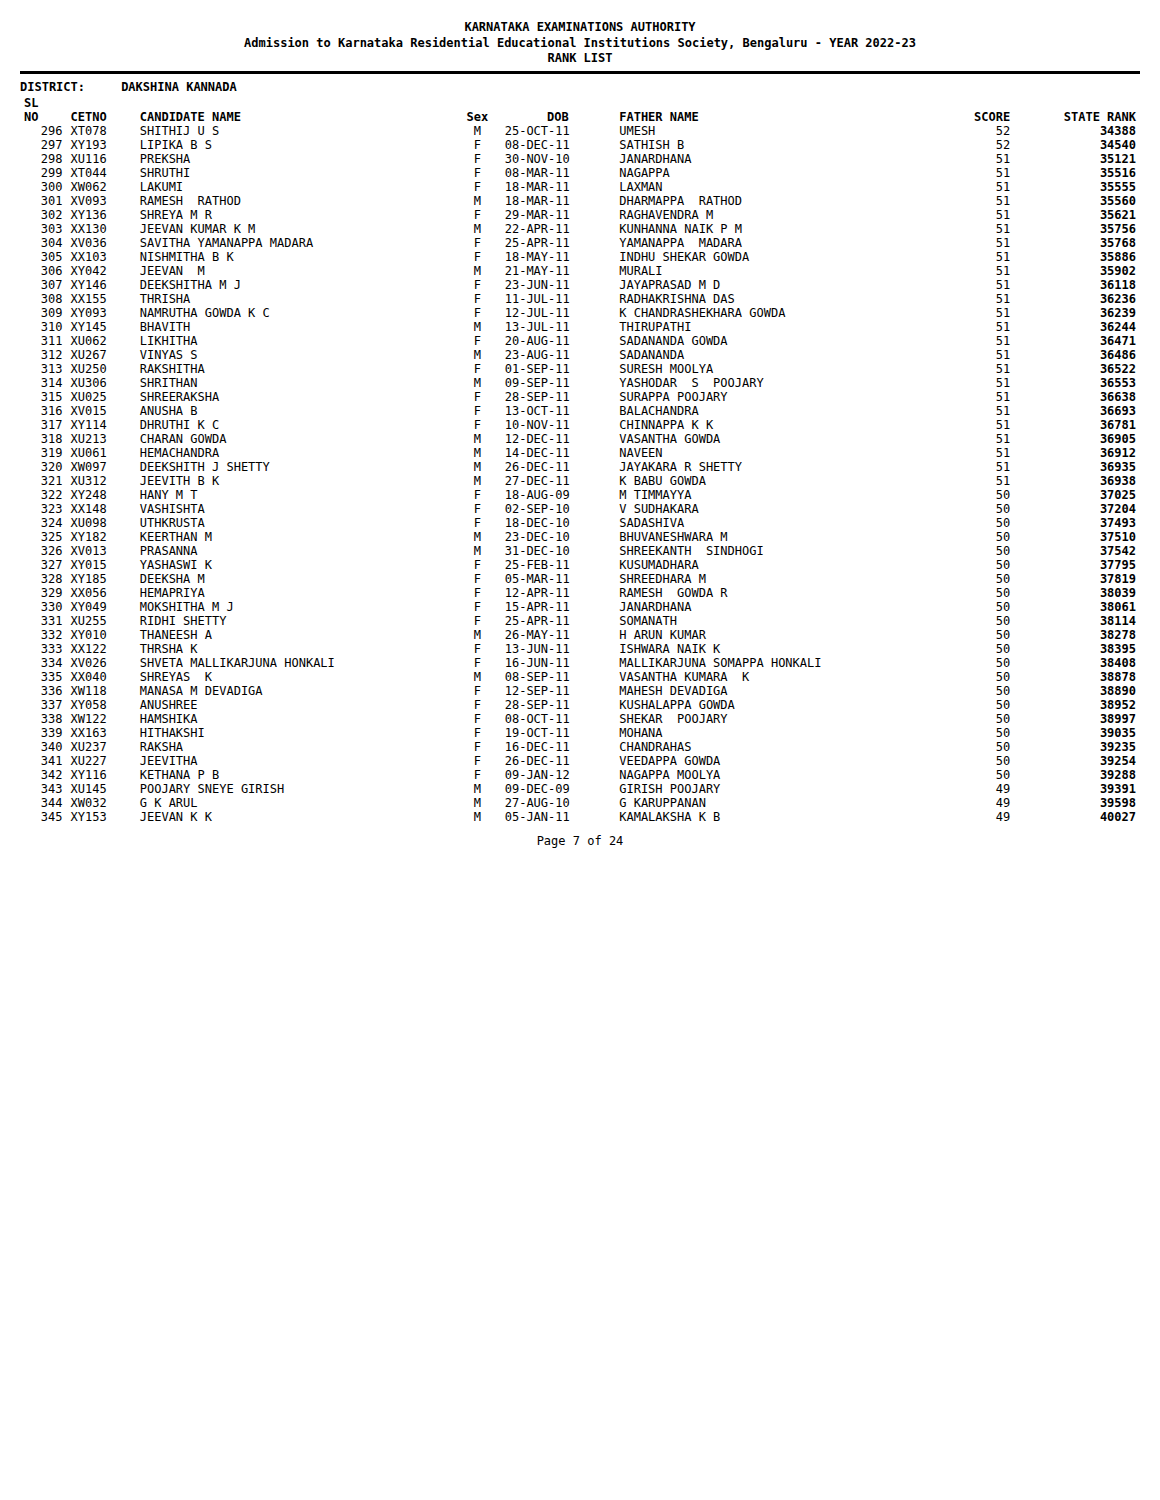KARNATAKA EXAMINATIONS AUTHORITY
Admission to Karnataka Residential Educational Institutions Society, Bengaluru - YEAR 2022-23
RANK LIST
DISTRICT: DAKSHINA KANNADA
| SL NO | CETNO | CANDIDATE NAME | Sex | DOB | FATHER NAME | SCORE | STATE RANK |
| --- | --- | --- | --- | --- | --- | --- | --- |
| 296 | XT078 | SHITHIJ U S | M | 25-OCT-11 | UMESH | 52 | 34388 |
| 297 | XY193 | LIPIKA B S | F | 08-DEC-11 | SATHISH B | 52 | 34540 |
| 298 | XU116 | PREKSHA | F | 30-NOV-10 | JANARDHANA | 51 | 35121 |
| 299 | XT044 | SHRUTHI | F | 08-MAR-11 | NAGAPPA | 51 | 35516 |
| 300 | XW062 | LAKUMI | F | 18-MAR-11 | LAXMAN | 51 | 35555 |
| 301 | XV093 | RAMESH RATHOD | M | 18-MAR-11 | DHARMAPPA RATHOD | 51 | 35560 |
| 302 | XY136 | SHREYA M R | F | 29-MAR-11 | RAGHAVENDRA M | 51 | 35621 |
| 303 | XX130 | JEEVAN KUMAR K M | M | 22-APR-11 | KUNHANNA NAIK P M | 51 | 35756 |
| 304 | XV036 | SAVITHA YAMANAPPA MADARA | F | 25-APR-11 | YAMANAPPA MADARA | 51 | 35768 |
| 305 | XX103 | NISHMITHA B K | F | 18-MAY-11 | INDHU SHEKAR GOWDA | 51 | 35886 |
| 306 | XY042 | JEEVAN M | M | 21-MAY-11 | MURALI | 51 | 35902 |
| 307 | XY146 | DEEKSHITHA M J | F | 23-JUN-11 | JAYAPRASAD M D | 51 | 36118 |
| 308 | XX155 | THRISHA | F | 11-JUL-11 | RADHAKRISHNA DAS | 51 | 36236 |
| 309 | XY093 | NAMRUTHA GOWDA K C | F | 12-JUL-11 | K CHANDRASHEKHARA GOWDA | 51 | 36239 |
| 310 | XY145 | BHAVITH | M | 13-JUL-11 | THIRUPATHI | 51 | 36244 |
| 311 | XU062 | LIKHITHA | F | 20-AUG-11 | SADANANDA GOWDA | 51 | 36471 |
| 312 | XU267 | VINYAS S | M | 23-AUG-11 | SADANANDA | 51 | 36486 |
| 313 | XU250 | RAKSHITHA | F | 01-SEP-11 | SURESH MOOLYA | 51 | 36522 |
| 314 | XU306 | SHRITHAN | M | 09-SEP-11 | YASHODAR S POOJARY | 51 | 36553 |
| 315 | XU025 | SHREERAKSHA | F | 28-SEP-11 | SURAPPA POOJARY | 51 | 36638 |
| 316 | XV015 | ANUSHA B | F | 13-OCT-11 | BALACHANDRA | 51 | 36693 |
| 317 | XY114 | DHRUTHI K C | F | 10-NOV-11 | CHINNAPPA K K | 51 | 36781 |
| 318 | XU213 | CHARAN GOWDA | M | 12-DEC-11 | VASANTHA GOWDA | 51 | 36905 |
| 319 | XU061 | HEMACHANDRA | M | 14-DEC-11 | NAVEEN | 51 | 36912 |
| 320 | XW097 | DEEKSHITH J SHETTY | M | 26-DEC-11 | JAYAKARA R SHETTY | 51 | 36935 |
| 321 | XU312 | JEEVITH B K | M | 27-DEC-11 | K BABU GOWDA | 51 | 36938 |
| 322 | XY248 | HANY M T | F | 18-AUG-09 | M TIMMAYYA | 50 | 37025 |
| 323 | XX148 | VASHISHTA | F | 02-SEP-10 | V SUDHAKARA | 50 | 37204 |
| 324 | XU098 | UTHKRUSTA | F | 18-DEC-10 | SADASHIVA | 50 | 37493 |
| 325 | XY182 | KEERTHAN M | M | 23-DEC-10 | BHUVANESHWARA M | 50 | 37510 |
| 326 | XV013 | PRASANNA | M | 31-DEC-10 | SHREEKANTH SINDHOGI | 50 | 37542 |
| 327 | XY015 | YASHASWI K | F | 25-FEB-11 | KUSUMADHARA | 50 | 37795 |
| 328 | XY185 | DEEKSHA M | F | 05-MAR-11 | SHREEDHARA M | 50 | 37819 |
| 329 | XX056 | HEMAPRIYA | F | 12-APR-11 | RAMESH GOWDA R | 50 | 38039 |
| 330 | XY049 | MOKSHITHA M J | F | 15-APR-11 | JANARDHANA | 50 | 38061 |
| 331 | XU255 | RIDHI SHETTY | F | 25-APR-11 | SOMANATH | 50 | 38114 |
| 332 | XY010 | THANEESH A | M | 26-MAY-11 | H ARUN KUMAR | 50 | 38278 |
| 333 | XX122 | THRSHA K | F | 13-JUN-11 | ISHWARA NAIK K | 50 | 38395 |
| 334 | XV026 | SHVETA MALLIKARJUNA HONKALI | F | 16-JUN-11 | MALLIKARJUNA SOMAPPA HONKALI | 50 | 38408 |
| 335 | XX040 | SHREYAS K | M | 08-SEP-11 | VASANTHA KUMARA K | 50 | 38878 |
| 336 | XW118 | MANASA M DEVADIGA | F | 12-SEP-11 | MAHESH DEVADIGA | 50 | 38890 |
| 337 | XY058 | ANUSHREE | F | 28-SEP-11 | KUSHALAPPA GOWDA | 50 | 38952 |
| 338 | XW122 | HAMSHIKA | F | 08-OCT-11 | SHEKAR POOJARY | 50 | 38997 |
| 339 | XX163 | HITHAKSHI | F | 19-OCT-11 | MOHANA | 50 | 39035 |
| 340 | XU237 | RAKSHA | F | 16-DEC-11 | CHANDRAHAS | 50 | 39235 |
| 341 | XU227 | JEEVITHA | F | 26-DEC-11 | VEEDAPPA GOWDA | 50 | 39254 |
| 342 | XY116 | KETHANA P B | F | 09-JAN-12 | NAGAPPA MOOLYA | 50 | 39288 |
| 343 | XU145 | POOJARY SNEYE GIRISH | M | 09-DEC-09 | GIRISH POOJARY | 49 | 39391 |
| 344 | XW032 | G K ARUL | M | 27-AUG-10 | G KARUPPANAN | 49 | 39598 |
| 345 | XY153 | JEEVAN K K | M | 05-JAN-11 | KAMALAKSHA K B | 49 | 40027 |
Page 7 of 24